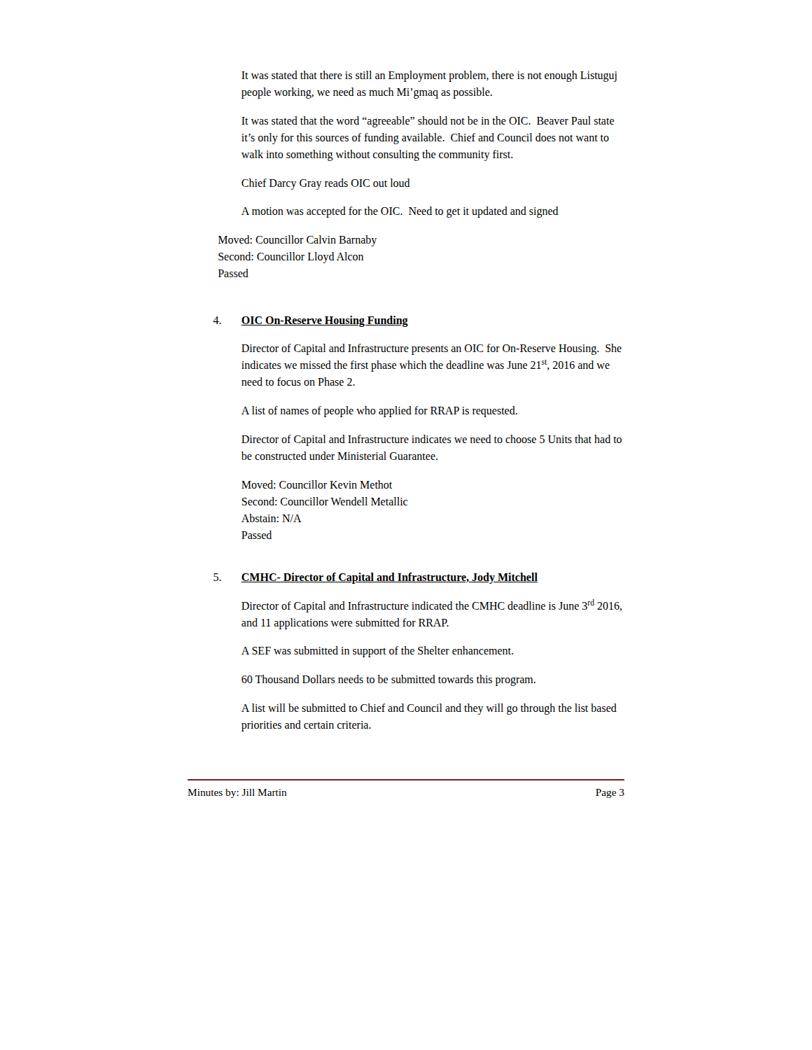It was stated that there is still an Employment problem, there is not enough Listuguj people working, we need as much Mi’gmaq as possible.
It was stated that the word “agreeable” should not be in the OIC. Beaver Paul state it’s only for this sources of funding available. Chief and Council does not want to walk into something without consulting the community first.
Chief Darcy Gray reads OIC out loud
A motion was accepted for the OIC. Need to get it updated and signed
Moved: Councillor Calvin Barnaby
Second: Councillor Lloyd Alcon
Passed
OIC On-Reserve Housing Funding
Director of Capital and Infrastructure presents an OIC for On-Reserve Housing. She indicates we missed the first phase which the deadline was June 21st, 2016 and we need to focus on Phase 2.
A list of names of people who applied for RRAP is requested.
Director of Capital and Infrastructure indicates we need to choose 5 Units that had to be constructed under Ministerial Guarantee.
Moved: Councillor Kevin Methot
Second: Councillor Wendell Metallic
Abstain: N/A
Passed
CMHC- Director of Capital and Infrastructure, Jody Mitchell
Director of Capital and Infrastructure indicated the CMHC deadline is June 3rd 2016, and 11 applications were submitted for RRAP.
A SEF was submitted in support of the Shelter enhancement.
60 Thousand Dollars needs to be submitted towards this program.
A list will be submitted to Chief and Council and they will go through the list based priorities and certain criteria.
Minutes by: Jill Martin Page 3